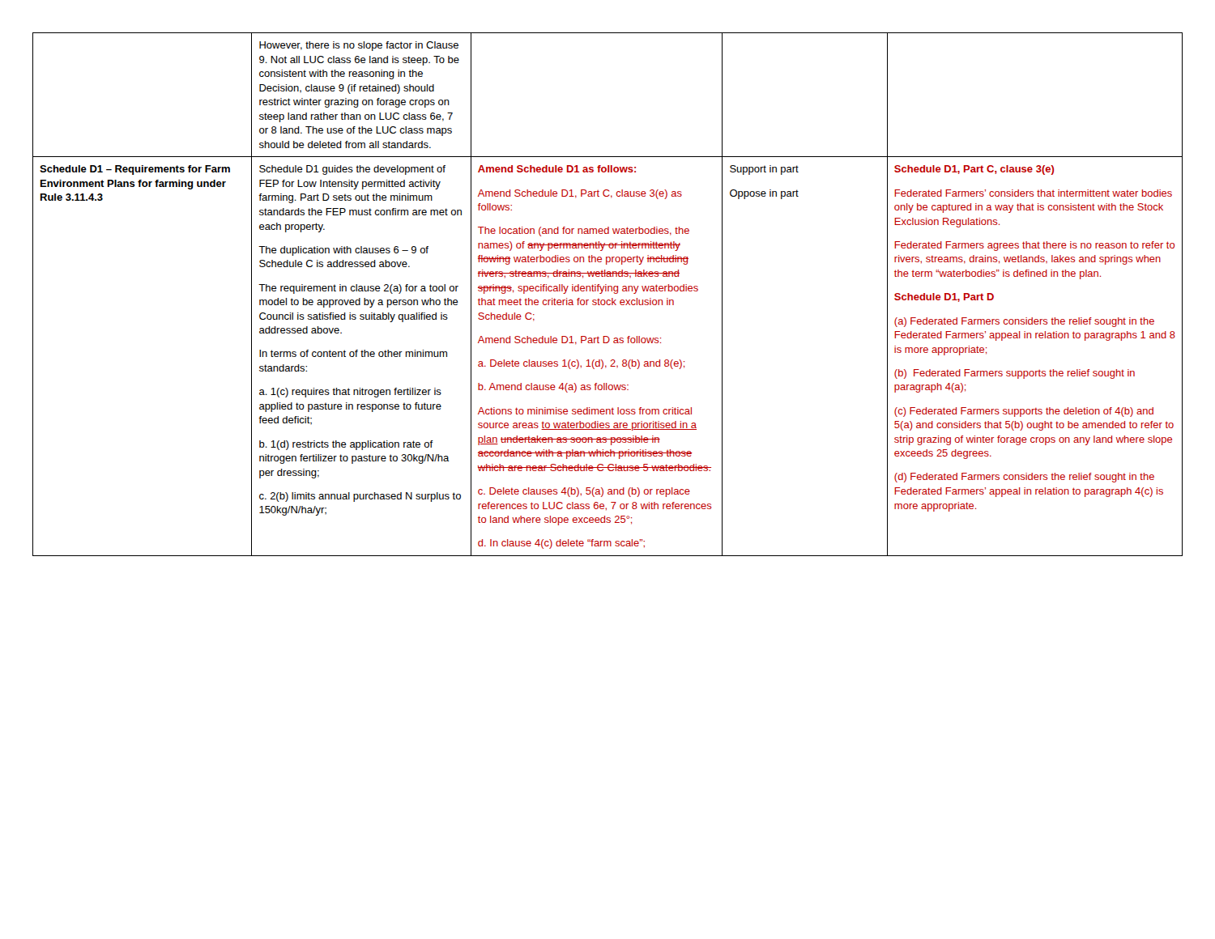| | However, there is no slope factor in Clause 9. Not all LUC class 6e land is steep. To be consistent with the reasoning in the Decision, clause 9 (if retained) should restrict winter grazing on forage crops on steep land rather than on LUC class 6e, 7 or 8 land. The use of the LUC class maps should be deleted from all standards. | | | |
| Schedule D1 – Requirements for Farm Environment Plans for farming under Rule 3.11.4.3 | Schedule D1 guides the development of FEP for Low Intensity permitted activity farming. Part D sets out the minimum standards the FEP must confirm are met on each property. The duplication with clauses 6 – 9 of Schedule C is addressed above. The requirement in clause 2(a) for a tool or model to be approved by a person who the Council is satisfied is suitably qualified is addressed above. In terms of content of the other minimum standards: a. 1(c) requires that nitrogen fertilizer is applied to pasture in response to future feed deficit; b. 1(d) restricts the application rate of nitrogen fertilizer to pasture to 30kg/N/ha per dressing; c. 2(b) limits annual purchased N surplus to 150kg/N/ha/yr; | Amend Schedule D1 as follows: Amend Schedule D1, Part C, clause 3(e) as follows: The location (and for named waterbodies, the names) of any permanently or intermittently flowing waterbodies on the property including rivers, streams, drains, wetlands, lakes and springs , specifically identifying any waterbodies that meet the criteria for stock exclusion in Schedule C; Amend Schedule D1, Part D as follows: a. Delete clauses 1(c), 1(d), 2, 8(b) and 8(e); b. Amend clause 4(a) as follows: Actions to minimise sediment loss from critical source areas to waterbodies are prioritised in a plan undertaken as soon as possible in accordance with a plan which prioritises those which are near Schedule C Clause 5 waterbodies. c. Delete clauses 4(b), 5(a) and (b) or replace references to LUC class 6e, 7 or 8 with references to land where slope exceeds 25°; d. In clause 4(c) delete “farm scale”; | Support in part Oppose in part | Schedule D1, Part C, clause 3(e) Federated Farmers’ considers that intermittent water bodies only be captured in a way that is consistent with the Stock Exclusion Regulations. Federated Farmers agrees that there is no reason to refer to rivers, streams, drains, wetlands, lakes and springs when the term “waterbodies” is defined in the plan. Schedule D1, Part D (a) Federated Farmers considers the relief sought in the Federated Farmers’ appeal in relation to paragraphs 1 and 8 is more appropriate; (b) Federated Farmers supports the relief sought in paragraph 4(a); (c) Federated Farmers supports the deletion of 4(b) and 5(a) and considers that 5(b) ought to be amended to refer to strip grazing of winter forage crops on any land where slope exceeds 25 degrees. (d) Federated Farmers considers the relief sought in the Federated Farmers’ appeal in relation to paragraph 4(c) is more appropriate. |